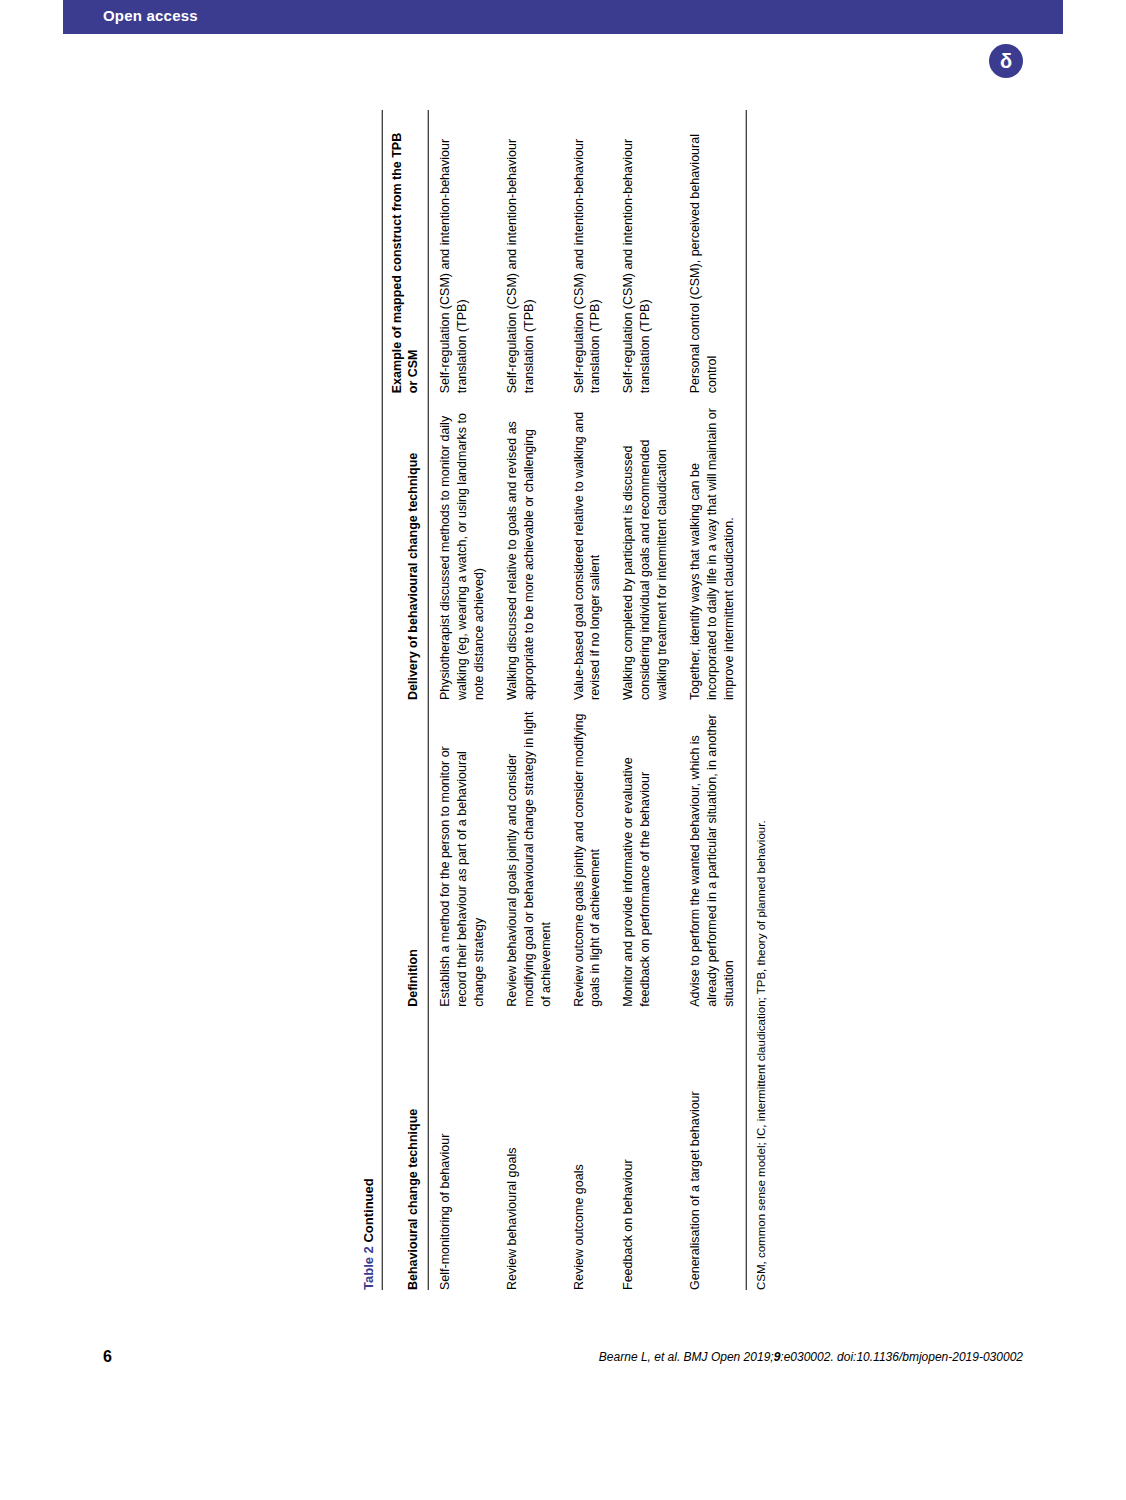Open access
δ
Table 2 Continued
| Behavioural change technique | Definition | Delivery of behavioural change technique | Example of mapped construct from the TPB or CSM |
| --- | --- | --- | --- |
| Self-monitoring of behaviour | Establish a method for the person to monitor or record their behaviour as part of a behavioural change strategy | Physiotherapist discussed methods to monitor daily walking (eg, wearing a watch, or using landmarks to note distance achieved) | Self-regulation (CSM) and intention-behaviour translation (TPB) |
| Review behavioural goals | Review behavioural goals jointly and consider modifying goal or behavioural change strategy in light of achievement | Walking discussed relative to goals and revised as appropriate to be more achievable or challenging | Self-regulation (CSM) and intention-behaviour translation (TPB) |
| Review outcome goals | Review outcome goals jointly and consider modifying goals in light of achievement | Value-based goal considered relative to walking and revised if no longer salient | Self-regulation (CSM) and intention-behaviour translation (TPB) |
| Feedback on behaviour | Monitor and provide informative or evaluative feedback on performance of the behaviour | Walking completed by participant is discussed considering individual goals and recommended walking treatment for intermittent claudication | Self-regulation (CSM) and intention-behaviour translation (TPB) |
| Generalisation of a target behaviour | Advise to perform the wanted behaviour, which is already performed in a particular situation, in another situation | Together, identify ways that walking can be incorporated to daily life in a way that will maintain or improve intermittent claudication. | Personal control (CSM), perceived behavioural control |
CSM, common sense model; IC, intermittent claudication; TPB, theory of planned behaviour.
6
Bearne L, et al. BMJ Open 2019;9:e030002. doi:10.1136/bmjopen-2019-030002